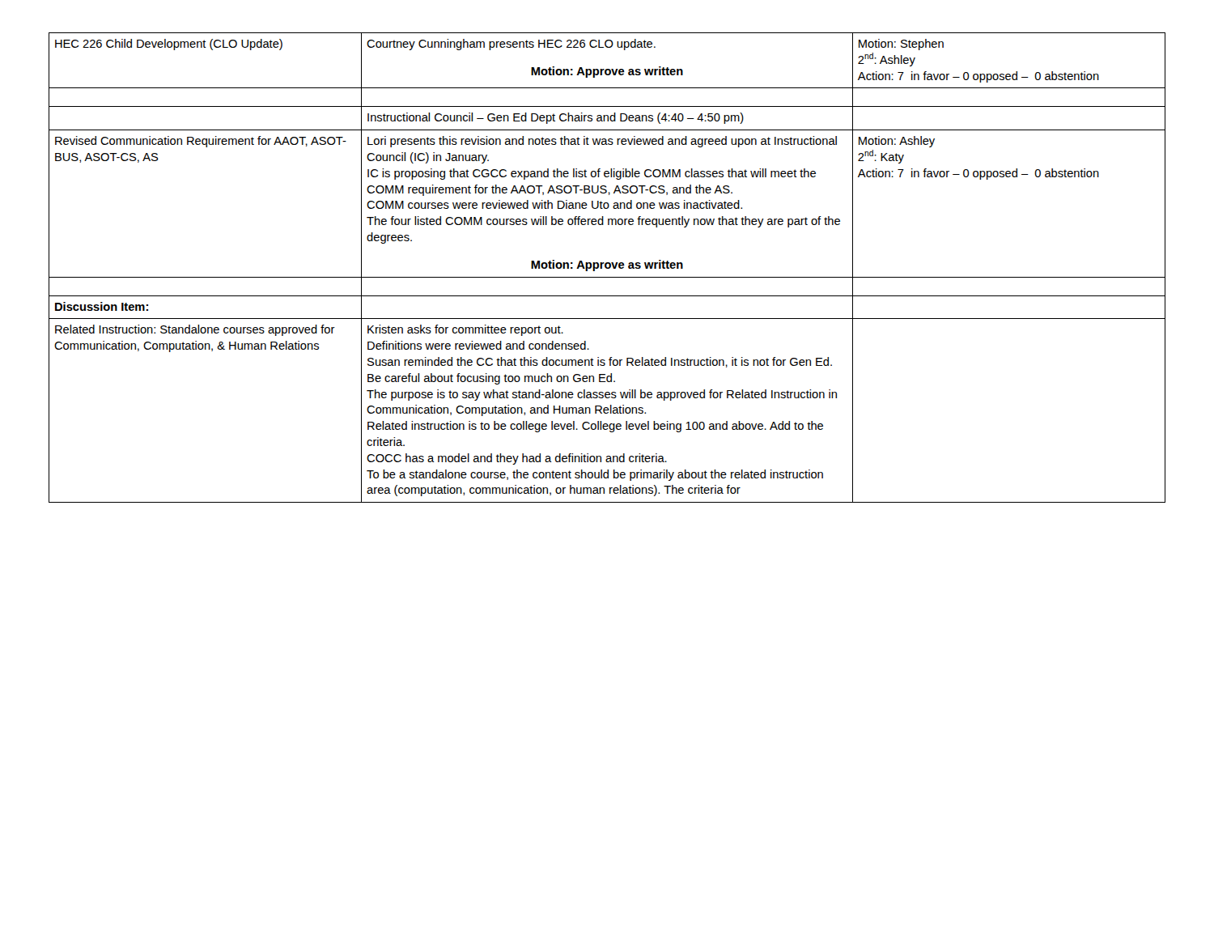| HEC 226 Child Development (CLO Update) | Courtney Cunningham presents HEC 226 CLO update. Motion: Approve as written | Motion: Stephen 2 nd : Ashley Action: 7 in favor – 0 opposed – 0 abstention |
| | Instructional Council – Gen Ed Dept Chairs and Deans (4:40 – 4:50 pm) | |
| Revised Communication Requirement for AAOT, ASOT-BUS, ASOT-CS, AS | Lori presents this revision and notes that it was reviewed and agreed upon at Instructional Council (IC) in January. IC is proposing that CGCC expand the list of eligible COMM classes that will meet the COMM requirement for the AAOT, ASOT-BUS, ASOT-CS, and the AS. COMM courses were reviewed with Diane Uto and one was inactivated. The four listed COMM courses will be offered more frequently now that they are part of the degrees. Motion: Approve as written | Motion: Ashley 2 nd : Katy Action: 7 in favor – 0 opposed – 0 abstention |
| Discussion Item: | | |
| Related Instruction: Standalone courses approved for Communication, Computation, & Human Relations | Kristen asks for committee report out. Definitions were reviewed and condensed. Susan reminded the CC that this document is for Related Instruction, it is not for Gen Ed. Be careful about focusing too much on Gen Ed. The purpose is to say what stand-alone classes will be approved for Related Instruction in Communication, Computation, and Human Relations. Related instruction is to be college level. College level being 100 and above. Add to the criteria. COCC has a model and they had a definition and criteria. To be a standalone course, the content should be primarily about the related instruction area (computation, communication, or human relations). The criteria for | |